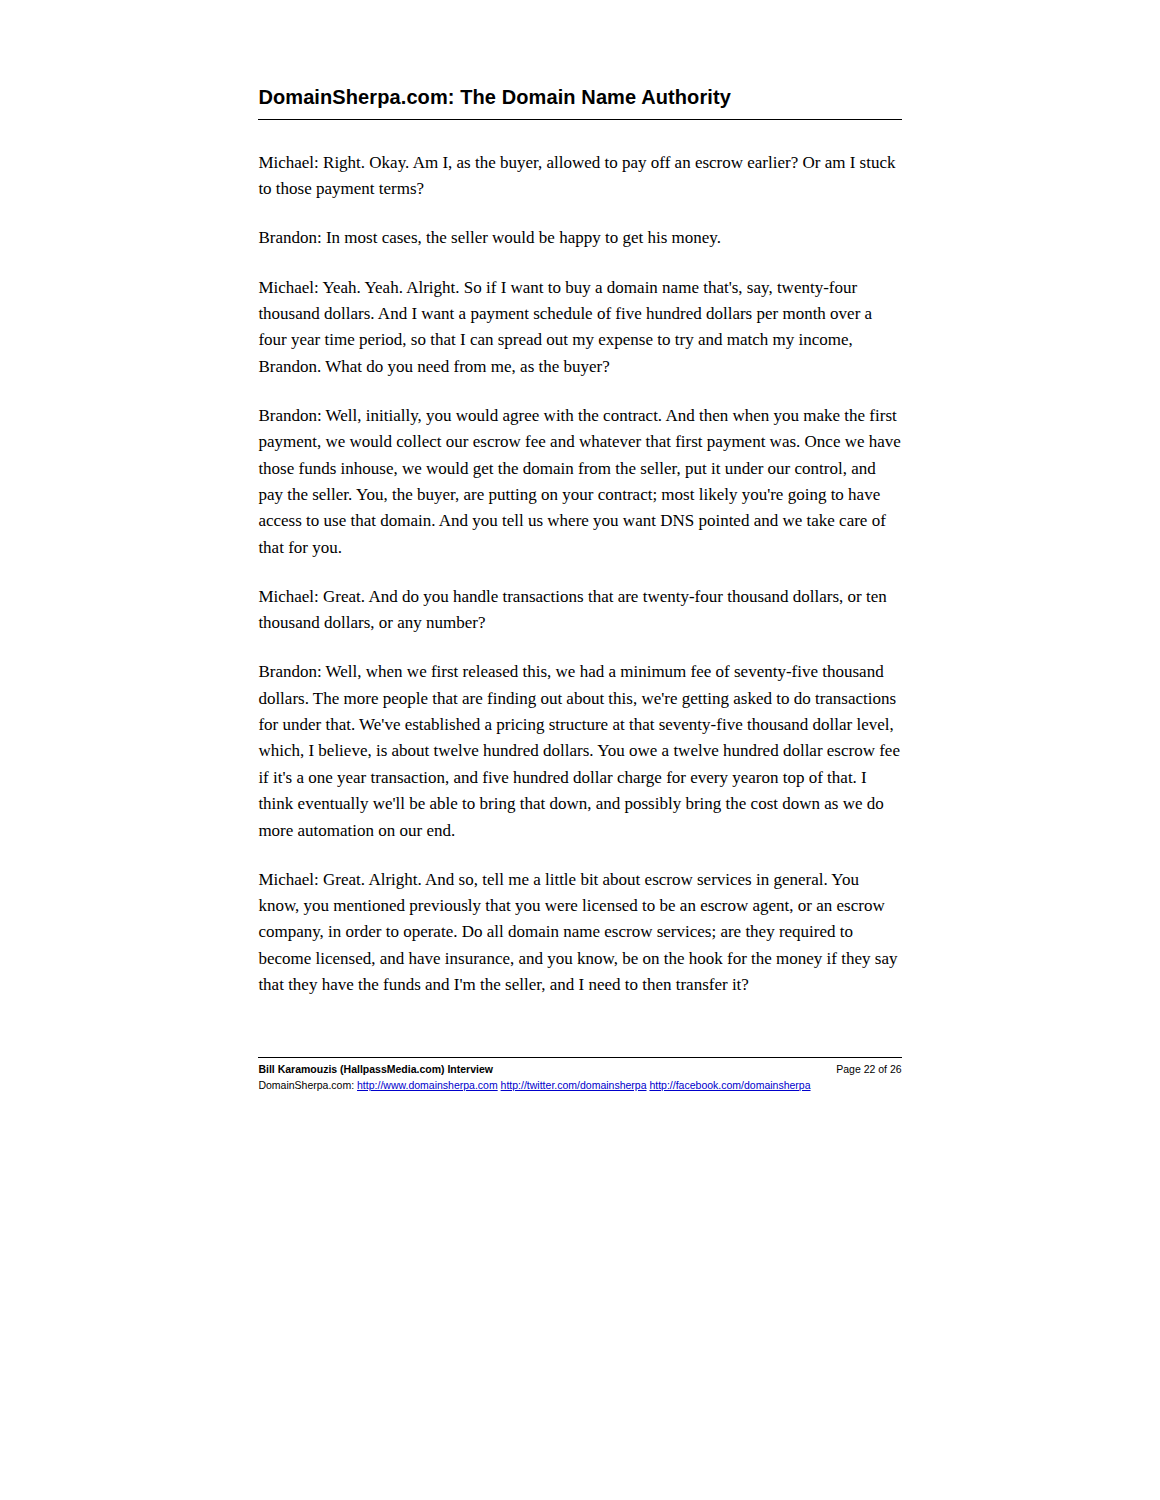DomainSherpa.com: The Domain Name Authority
Michael: Right. Okay. Am I, as the buyer, allowed to pay off an escrow earlier? Or am I stuck to those payment terms?
Brandon: In most cases, the seller would be happy to get his money.
Michael: Yeah. Yeah. Alright. So if I want to buy a domain name that's, say, twenty-four thousand dollars. And I want a payment schedule of five hundred dollars per month over a four year time period, so that I can spread out my expense to try and match my income, Brandon. What do you need from me, as the buyer?
Brandon: Well, initially, you would agree with the contract. And then when you make the first payment, we would collect our escrow fee and whatever that first payment was. Once we have those funds inhouse, we would get the domain from the seller, put it under our control, and pay the seller. You, the buyer, are putting on your contract; most likely you're going to have access to use that domain. And you tell us where you want DNS pointed and we take care of that for you.
Michael: Great. And do you handle transactions that are twenty-four thousand dollars, or ten thousand dollars, or any number?
Brandon: Well, when we first released this, we had a minimum fee of seventy-five thousand dollars. The more people that are finding out about this, we're getting asked to do transactions for under that. We've established a pricing structure at that seventy-five thousand dollar level, which, I believe, is about twelve hundred dollars. You owe a twelve hundred dollar escrow fee if it's a one year transaction, and five hundred dollar charge for every yearon top of that. I think eventually we'll be able to bring that down, and possibly bring the cost down as we do more automation on our end.
Michael: Great. Alright. And so, tell me a little bit about escrow services in general. You know, you mentioned previously that you were licensed to be an escrow agent, or an escrow company, in order to operate. Do all domain name escrow services; are they required to become licensed, and have insurance, and you know, be on the hook for the money if they say that they have the funds and I'm the seller, and I need to then transfer it?
Bill Karamouzis (HallpassMedia.com) Interview
Page 22 of 26
DomainSherpa.com: http://www.domainsherpa.com http://twitter.com/domainsherpa http://facebook.com/domainsherpa